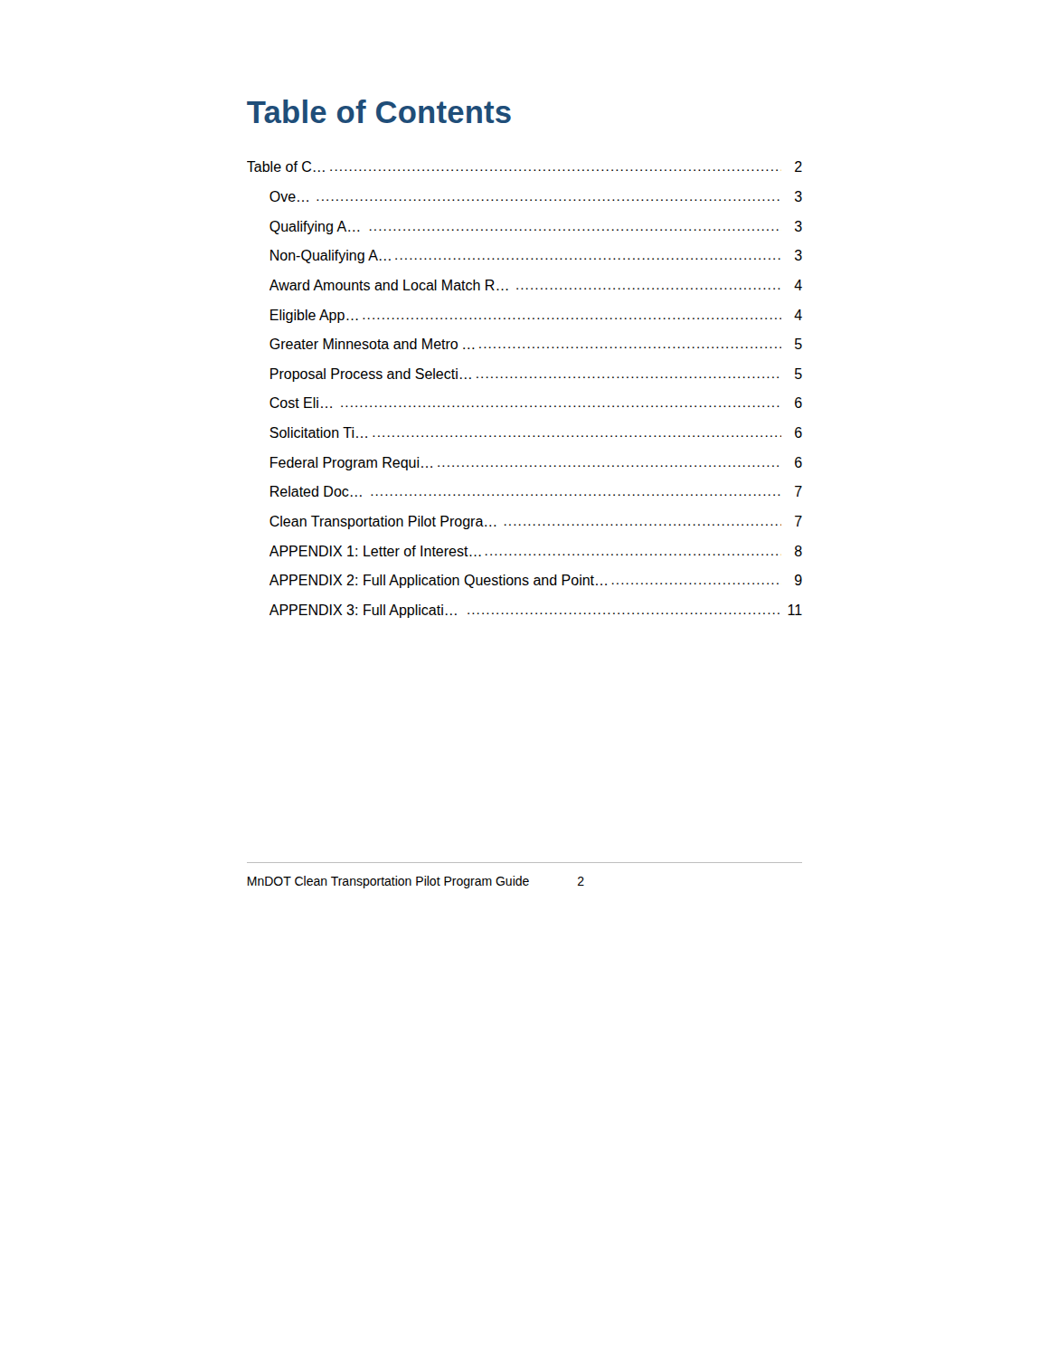Table of Contents
Table of Contents .................................................................................................................................. 2
Overview ................................................................................................................................. 3
Qualifying Activities ............................................................................................................. 3
Non-Qualifying Activities ..................................................................................................... 3
Award Amounts and Local Match Requirement ................................................................... 4
Eligible Applicants ............................................................................................................... 4
Greater Minnesota and Metro Area Split ............................................................................. 5
Proposal Process and Selection Criteria ............................................................................... 5
Cost Eligibility ....................................................................................................................... 6
Solicitation Timeline ........................................................................................................... 6
Federal Program Requirements ....................................................................................... 6
Related Documents ............................................................................................................. 7
Clean Transportation Pilot Program Contacts ....................................................................... 7
APPENDIX 1: Letter of Interest Questions ............................................................................. 8
APPENDIX 2: Full Application Questions and Points Allocations .......................................... 9
APPENDIX 3: Full Application Scoring ................................................................................. 11
MnDOT Clean Transportation Pilot Program Guide 2